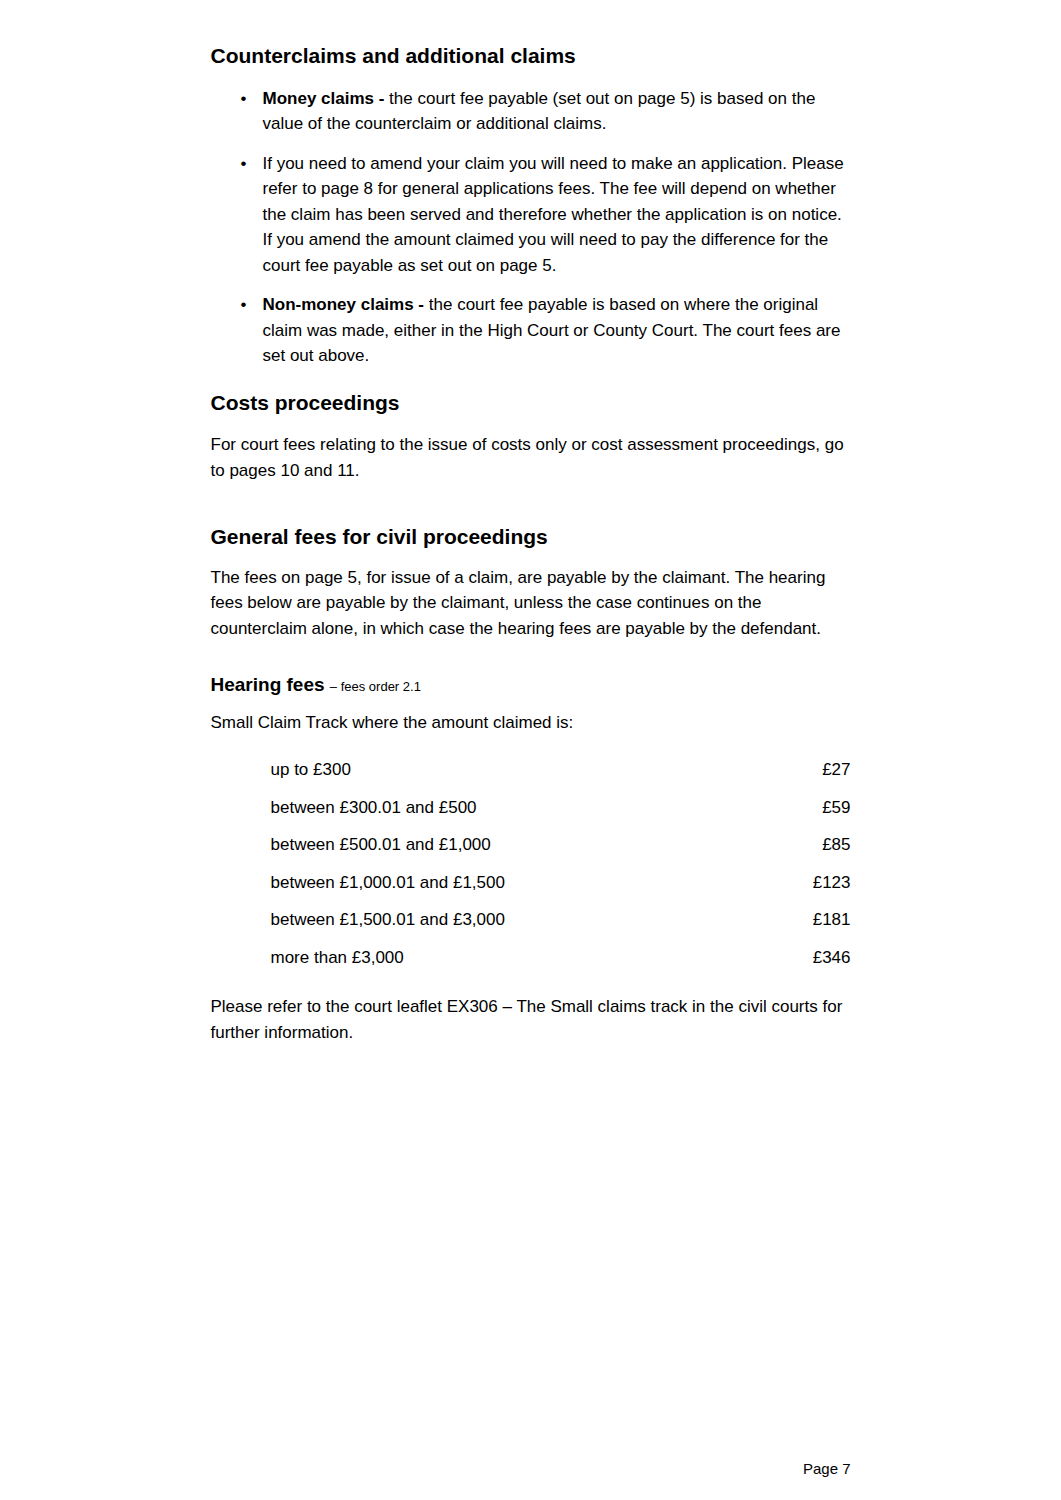Counterclaims and additional claims
Money claims - the court fee payable (set out on page 5) is based on the value of the counterclaim or additional claims.
If you need to amend your claim you will need to make an application. Please refer to page 8 for general applications fees. The fee will depend on whether the claim has been served and therefore whether the application is on notice. If you amend the amount claimed you will need to pay the difference for the court fee payable as set out on page 5.
Non-money claims - the court fee payable is based on where the original claim was made, either in the High Court or County Court. The court fees are set out above.
Costs proceedings
For court fees relating to the issue of costs only or cost assessment proceedings, go to pages 10 and 11.
General fees for civil proceedings
The fees on page 5, for issue of a claim, are payable by the claimant. The hearing fees below are payable by the claimant, unless the case continues on the counterclaim alone, in which case the hearing fees are payable by the defendant.
Hearing fees – fees order 2.1
Small Claim Track where the amount claimed is:
| up to £300 | £27 |
| between £300.01 and £500 | £59 |
| between £500.01 and £1,000 | £85 |
| between £1,000.01 and £1,500 | £123 |
| between £1,500.01 and £3,000 | £181 |
| more than £3,000 | £346 |
Please refer to the court leaflet EX306 – The Small claims track in the civil courts for further information.
Page 7